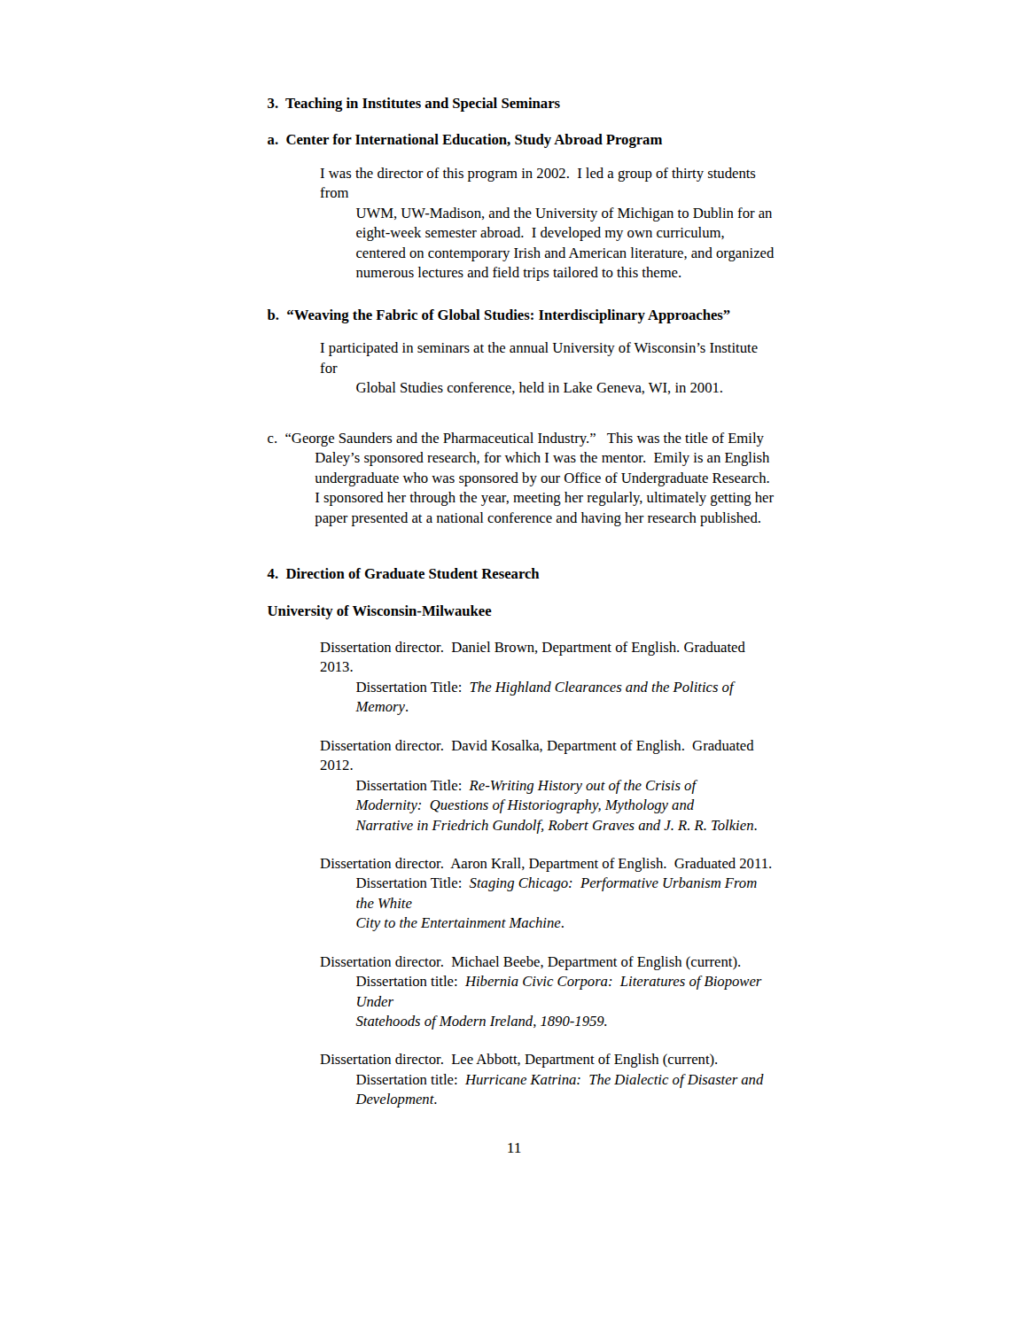3. Teaching in Institutes and Special Seminars
a. Center for International Education, Study Abroad Program
I was the director of this program in 2002. I led a group of thirty students from UWM, UW-Madison, and the University of Michigan to Dublin for an eight-week semester abroad. I developed my own curriculum, centered on contemporary Irish and American literature, and organized numerous lectures and field trips tailored to this theme.
b. “Weaving the Fabric of Global Studies: Interdisciplinary Approaches”
I participated in seminars at the annual University of Wisconsin’s Institute for Global Studies conference, held in Lake Geneva, WI, in 2001.
c. “George Saunders and the Pharmaceutical Industry.” This was the title of Emily Daley’s sponsored research, for which I was the mentor. Emily is an English undergraduate who was sponsored by our Office of Undergraduate Research. I sponsored her through the year, meeting her regularly, ultimately getting her paper presented at a national conference and having her research published.
4. Direction of Graduate Student Research
University of Wisconsin-Milwaukee
Dissertation director. Daniel Brown, Department of English. Graduated 2013. Dissertation Title: The Highland Clearances and the Politics of Memory.
Dissertation director. David Kosalka, Department of English. Graduated 2012. Dissertation Title: Re-Writing History out of the Crisis of Modernity: Questions of Historiography, Mythology and Narrative in Friedrich Gundolf, Robert Graves and J. R. R. Tolkien.
Dissertation director. Aaron Krall, Department of English. Graduated 2011. Dissertation Title: Staging Chicago: Performative Urbanism From the White City to the Entertainment Machine.
Dissertation director. Michael Beebe, Department of English (current). Dissertation title: Hibernia Civic Corpora: Literatures of Biopower Under Statehoods of Modern Ireland, 1890-1959.
Dissertation director. Lee Abbott, Department of English (current). Dissertation title: Hurricane Katrina: The Dialectic of Disaster and Development.
11